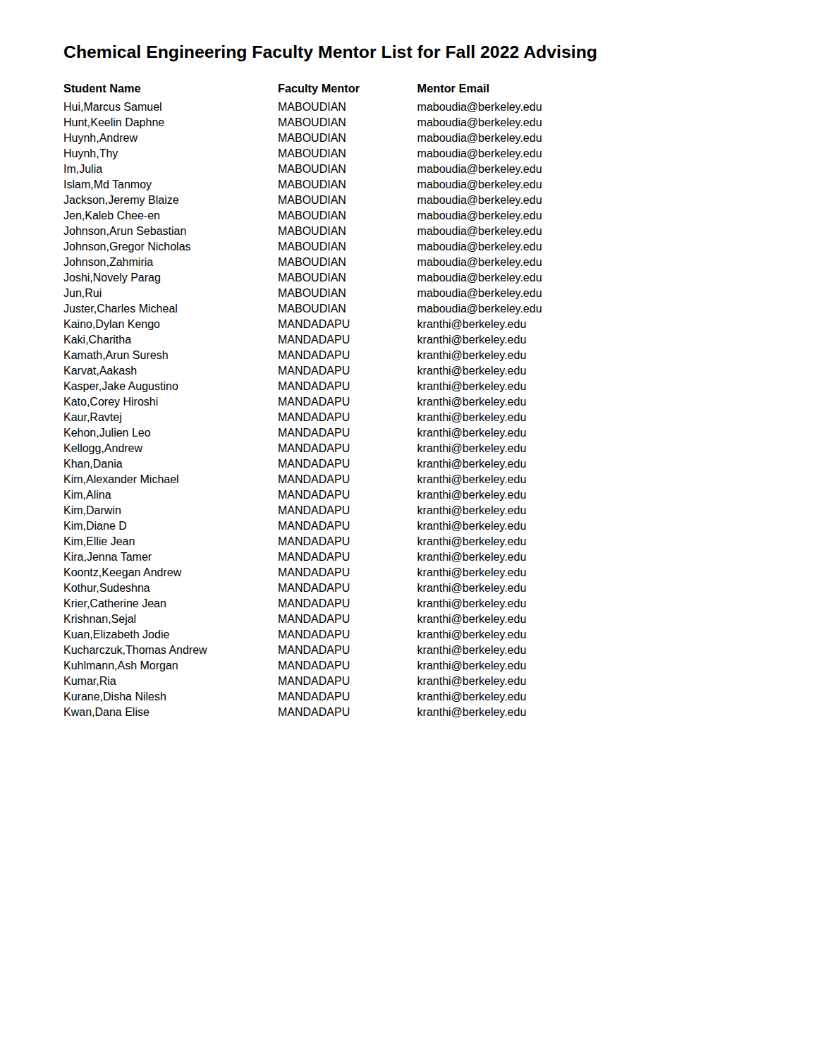Chemical Engineering Faculty Mentor List for Fall 2022 Advising
| Student Name | Faculty Mentor | Mentor Email |
| --- | --- | --- |
| Hui,Marcus Samuel | MABOUDIAN | maboudia@berkeley.edu |
| Hunt,Keelin Daphne | MABOUDIAN | maboudia@berkeley.edu |
| Huynh,Andrew | MABOUDIAN | maboudia@berkeley.edu |
| Huynh,Thy | MABOUDIAN | maboudia@berkeley.edu |
| Im,Julia | MABOUDIAN | maboudia@berkeley.edu |
| Islam,Md Tanmoy | MABOUDIAN | maboudia@berkeley.edu |
| Jackson,Jeremy Blaize | MABOUDIAN | maboudia@berkeley.edu |
| Jen,Kaleb Chee-en | MABOUDIAN | maboudia@berkeley.edu |
| Johnson,Arun Sebastian | MABOUDIAN | maboudia@berkeley.edu |
| Johnson,Gregor Nicholas | MABOUDIAN | maboudia@berkeley.edu |
| Johnson,Zahmiria | MABOUDIAN | maboudia@berkeley.edu |
| Joshi,Novely Parag | MABOUDIAN | maboudia@berkeley.edu |
| Jun,Rui | MABOUDIAN | maboudia@berkeley.edu |
| Juster,Charles Micheal | MABOUDIAN | maboudia@berkeley.edu |
| Kaino,Dylan Kengo | MANDADAPU | kranthi@berkeley.edu |
| Kaki,Charitha | MANDADAPU | kranthi@berkeley.edu |
| Kamath,Arun Suresh | MANDADAPU | kranthi@berkeley.edu |
| Karvat,Aakash | MANDADAPU | kranthi@berkeley.edu |
| Kasper,Jake Augustino | MANDADAPU | kranthi@berkeley.edu |
| Kato,Corey Hiroshi | MANDADAPU | kranthi@berkeley.edu |
| Kaur,Ravtej | MANDADAPU | kranthi@berkeley.edu |
| Kehon,Julien Leo | MANDADAPU | kranthi@berkeley.edu |
| Kellogg,Andrew | MANDADAPU | kranthi@berkeley.edu |
| Khan,Dania | MANDADAPU | kranthi@berkeley.edu |
| Kim,Alexander Michael | MANDADAPU | kranthi@berkeley.edu |
| Kim,Alina | MANDADAPU | kranthi@berkeley.edu |
| Kim,Darwin | MANDADAPU | kranthi@berkeley.edu |
| Kim,Diane D | MANDADAPU | kranthi@berkeley.edu |
| Kim,Ellie Jean | MANDADAPU | kranthi@berkeley.edu |
| Kira,Jenna Tamer | MANDADAPU | kranthi@berkeley.edu |
| Koontz,Keegan Andrew | MANDADAPU | kranthi@berkeley.edu |
| Kothur,Sudeshna | MANDADAPU | kranthi@berkeley.edu |
| Krier,Catherine Jean | MANDADAPU | kranthi@berkeley.edu |
| Krishnan,Sejal | MANDADAPU | kranthi@berkeley.edu |
| Kuan,Elizabeth Jodie | MANDADAPU | kranthi@berkeley.edu |
| Kucharczuk,Thomas Andrew | MANDADAPU | kranthi@berkeley.edu |
| Kuhlmann,Ash Morgan | MANDADAPU | kranthi@berkeley.edu |
| Kumar,Ria | MANDADAPU | kranthi@berkeley.edu |
| Kurane,Disha Nilesh | MANDADAPU | kranthi@berkeley.edu |
| Kwan,Dana Elise | MANDADAPU | kranthi@berkeley.edu |